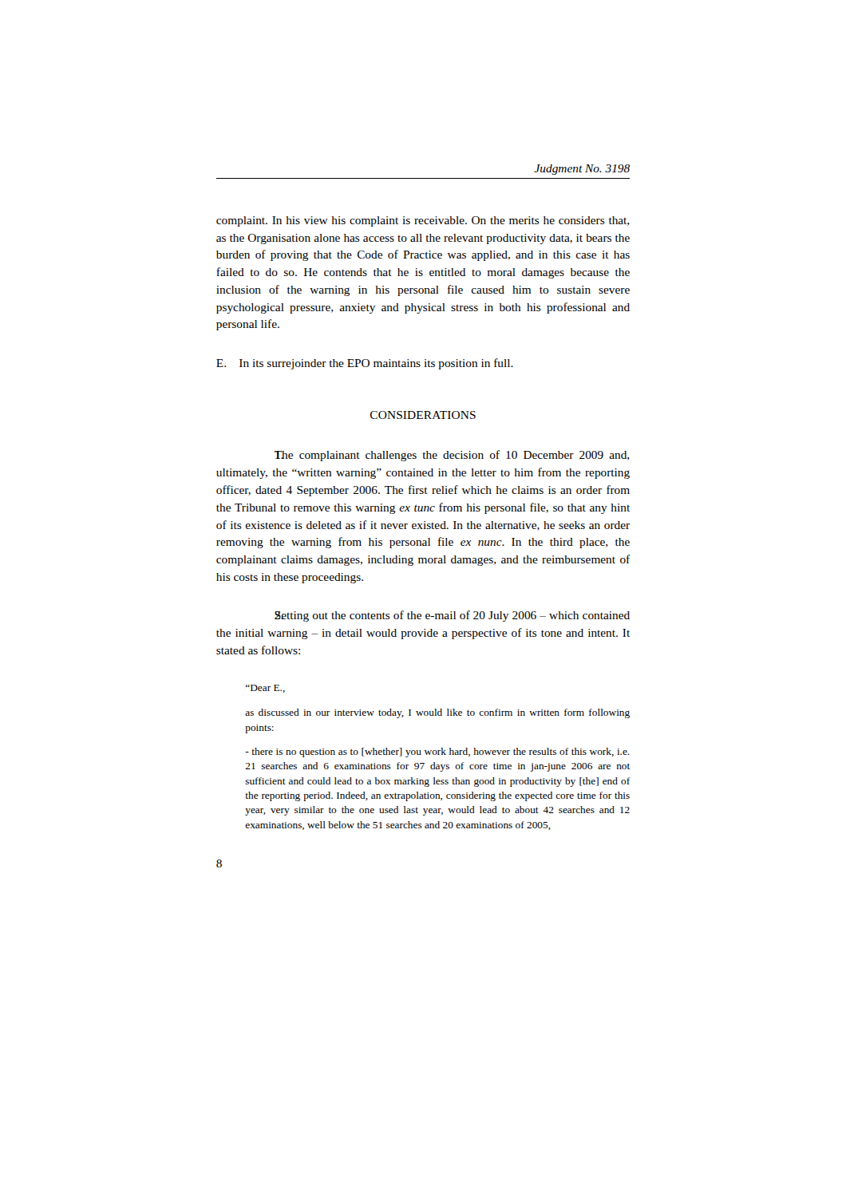Judgment No. 3198
complaint. In his view his complaint is receivable. On the merits he considers that, as the Organisation alone has access to all the relevant productivity data, it bears the burden of proving that the Code of Practice was applied, and in this case it has failed to do so. He contends that he is entitled to moral damages because the inclusion of the warning in his personal file caused him to sustain severe psychological pressure, anxiety and physical stress in both his professional and personal life.
E. In its surrejoinder the EPO maintains its position in full.
CONSIDERATIONS
1. The complainant challenges the decision of 10 December 2009 and, ultimately, the “written warning” contained in the letter to him from the reporting officer, dated 4 September 2006. The first relief which he claims is an order from the Tribunal to remove this warning ex tunc from his personal file, so that any hint of its existence is deleted as if it never existed. In the alternative, he seeks an order removing the warning from his personal file ex nunc. In the third place, the complainant claims damages, including moral damages, and the reimbursement of his costs in these proceedings.
2. Setting out the contents of the e-mail of 20 July 2006 – which contained the initial warning – in detail would provide a perspective of its tone and intent. It stated as follows:
“Dear E.,
as discussed in our interview today, I would like to confirm in written form following points:
- there is no question as to [whether] you work hard, however the results of this work, i.e. 21 searches and 6 examinations for 97 days of core time in jan-june 2006 are not sufficient and could lead to a box marking less than good in productivity by [the] end of the reporting period. Indeed, an extrapolation, considering the expected core time for this year, very similar to the one used last year, would lead to about 42 searches and 12 examinations, well below the 51 searches and 20 examinations of 2005,
8